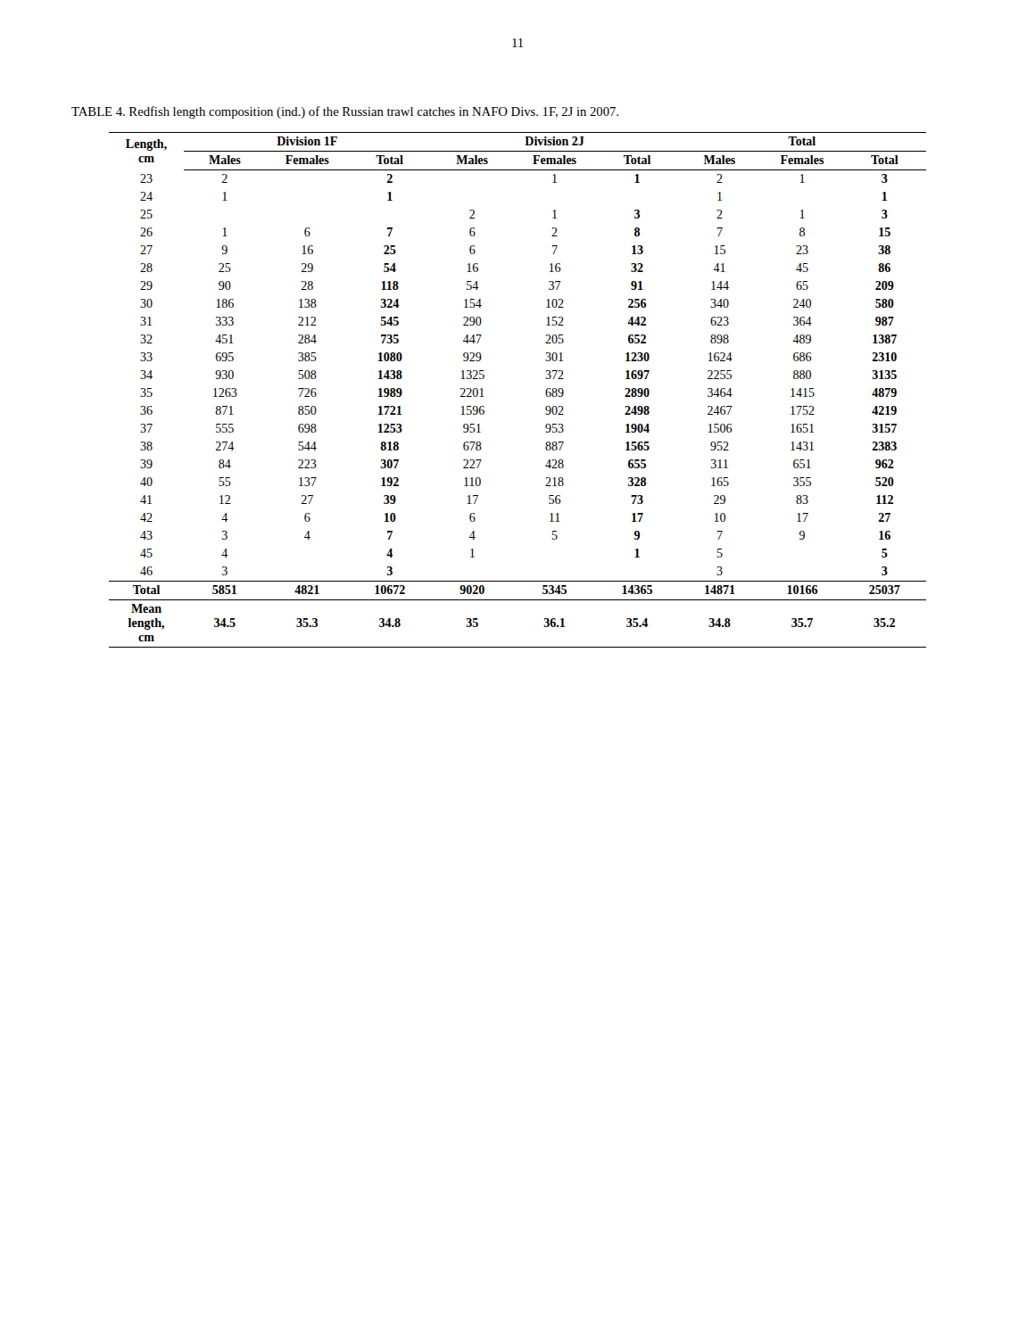11
TABLE 4. Redfish length composition (ind.) of the Russian trawl catches in NAFO Divs. 1F, 2J in 2007.
| Length, cm | Division 1F | Division 2J | Total |
| --- | --- | --- | --- |
| Males | Females | Total | Males | Females | Total | Males | Females | Total |
| 23 | 2 | | 2 | | 1 | 1 | 2 | 1 | 3 |
| 24 | 1 | | 1 | | | | 1 | | 1 |
| 25 | | | | 2 | 1 | 3 | 2 | 1 | 3 |
| 26 | 1 | 6 | 7 | 6 | 2 | 8 | 7 | 8 | 15 |
| 27 | 9 | 16 | 25 | 6 | 7 | 13 | 15 | 23 | 38 |
| 28 | 25 | 29 | 54 | 16 | 16 | 32 | 41 | 45 | 86 |
| 29 | 90 | 28 | 118 | 54 | 37 | 91 | 144 | 65 | 209 |
| 30 | 186 | 138 | 324 | 154 | 102 | 256 | 340 | 240 | 580 |
| 31 | 333 | 212 | 545 | 290 | 152 | 442 | 623 | 364 | 987 |
| 32 | 451 | 284 | 735 | 447 | 205 | 652 | 898 | 489 | 1387 |
| 33 | 695 | 385 | 1080 | 929 | 301 | 1230 | 1624 | 686 | 2310 |
| 34 | 930 | 508 | 1438 | 1325 | 372 | 1697 | 2255 | 880 | 3135 |
| 35 | 1263 | 726 | 1989 | 2201 | 689 | 2890 | 3464 | 1415 | 4879 |
| 36 | 871 | 850 | 1721 | 1596 | 902 | 2498 | 2467 | 1752 | 4219 |
| 37 | 555 | 698 | 1253 | 951 | 953 | 1904 | 1506 | 1651 | 3157 |
| 38 | 274 | 544 | 818 | 678 | 887 | 1565 | 952 | 1431 | 2383 |
| 39 | 84 | 223 | 307 | 227 | 428 | 655 | 311 | 651 | 962 |
| 40 | 55 | 137 | 192 | 110 | 218 | 328 | 165 | 355 | 520 |
| 41 | 12 | 27 | 39 | 17 | 56 | 73 | 29 | 83 | 112 |
| 42 | 4 | 6 | 10 | 6 | 11 | 17 | 10 | 17 | 27 |
| 43 | 3 | 4 | 7 | 4 | 5 | 9 | 7 | 9 | 16 |
| 45 | 4 | | 4 | 1 | | 1 | 5 | | 5 |
| 46 | 3 | | 3 | | | | 3 | | 3 |
| Total | 5851 | 4821 | 10672 | 9020 | 5345 | 14365 | 14871 | 10166 | 25037 |
| Mean length, cm | 34.5 | 35.3 | 34.8 | 35 | 36.1 | 35.4 | 34.8 | 35.7 | 35.2 |